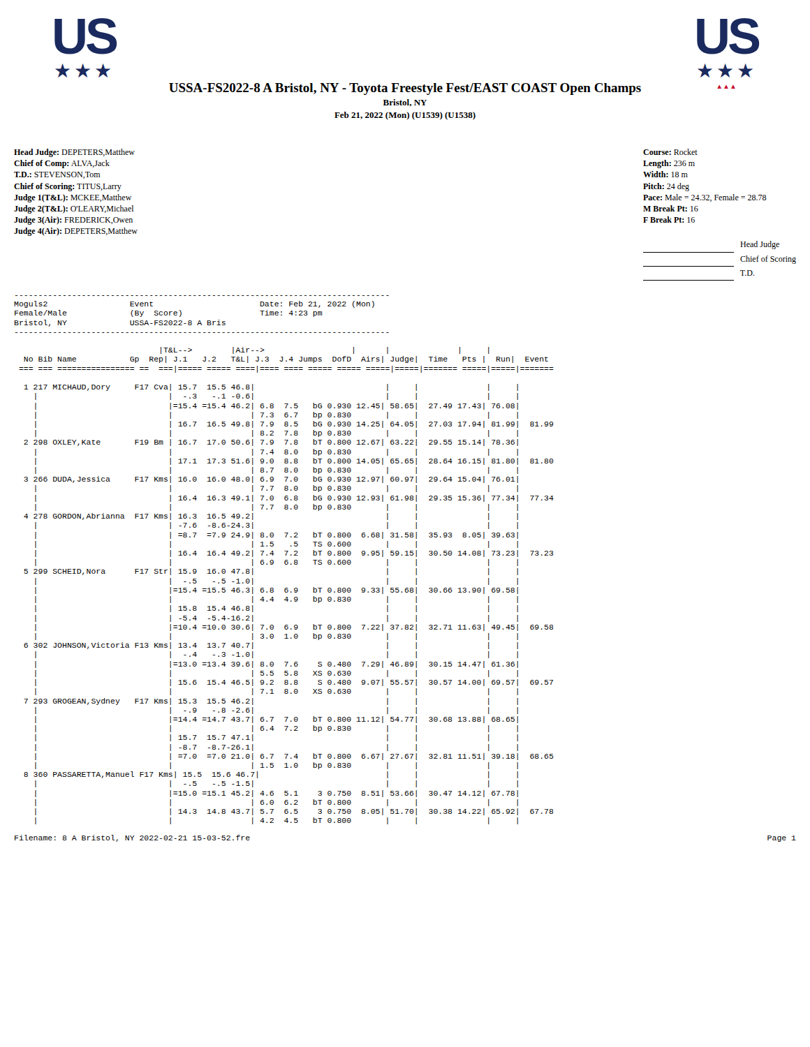US
★★★
US
★★★
▲▲▲
USSA-FS2022-8 A Bristol, NY - Toyota Freestyle Fest/EAST COAST Open Champs
Bristol, NY
Feb 21, 2022 (Mon) (U1539) (U1538)
Head Judge: DEPETERS,Matthew
Chief of Comp: ALVA,Jack
T.D.: STEVENSON,Tom
Chief of Scoring: TITUS,Larry
Judge 1(T&L): MCKEE,Matthew
Judge 2(T&L): O'LEARY,Michael
Judge 3(Air): FREDERICK,Owen
Judge 4(Air): DEPETERS,Matthew
Course: Rocket
Length: 236 m
Width: 18 m
Pitch: 24 deg
Pace: Male = 24.32, Female = 28.78
M Break Pt: 16
F Break Pt: 16
Head Judge
Chief of Scoring
T.D.
------------------------------------------------------------------------------
Moguls2                 Event                      Date: Feb 21, 2022 (Mon)
Female/Male             (By  Score)                Time: 4:23 pm
Bristol, NY             USSA-FS2022-8 A Bris
------------------------------------------------------------------------------

                              |T&L-->        |Air-->                  |      |              |     |
  No Bib Name           Gp  Rep| J.1   J.2   T&L| J.3  J.4 Jumps  DofD  Airs| Judge|  Time   Pts |  Run|  Event
 === === ================ ==  ===|===== ===== ====|==== ==== ===== ===== =====|=====|======= =====|=====|=======

  1 217 MICHAUD,Dory     F17 Cva| 15.7  15.5 46.8|                           |     |              |     |
    |                           |  -.3   -.1 -0.6|                           |     |              |     |
    |                           |=15.4 =15.4 46.2| 6.8  7.5   bG 0.930 12.45| 58.65|  27.49 17.43| 76.08|
    |                           |                | 7.3  6.7   bp 0.830       |     |              |     |
    |                           | 16.7  16.5 49.8| 7.9  8.5   bG 0.930 14.25| 64.05|  27.03 17.94| 81.99|  81.99
    |                           |                | 8.2  7.8   bp 0.830       |     |              |     |
  2 298 OXLEY,Kate       F19 Bm | 16.7  17.0 50.6| 7.9  7.8   bT 0.800 12.67| 63.22|  29.55 15.14| 78.36|
    |                           |                | 7.4  8.0   bp 0.830       |     |              |     |
    |                           | 17.1  17.3 51.6| 9.0  8.8   bT 0.800 14.05| 65.65|  28.64 16.15| 81.80|  81.80
    |                           |                | 8.7  8.0   bp 0.830       |     |              |     |
  3 266 DUDA,Jessica     F17 Kms| 16.0  16.0 48.0| 6.9  7.0   bG 0.930 12.97| 60.97|  29.64 15.04| 76.01|
    |                           |                | 7.7  8.0   bp 0.830       |     |              |     |
    |                           | 16.4  16.3 49.1| 7.0  6.8   bG 0.930 12.93| 61.98|  29.35 15.36| 77.34|  77.34
    |                           |                | 7.7  8.0   bp 0.830       |     |              |     |
  4 278 GORDON,Abrianna  F17 Kms| 16.3  16.5 49.2|                           |     |              |     |
    |                           | -7.6  -8.6-24.3|                           |     |              |     |
    |                           | =8.7  =7.9 24.9| 8.0  7.2   bT 0.800  6.68| 31.58|  35.93  8.05| 39.63|
    |                           |                | 1.5   .5   TS 0.600       |     |              |     |
    |                           | 16.4  16.4 49.2| 7.4  7.2   bT 0.800  9.95| 59.15|  30.50 14.08| 73.23|  73.23
    |                           |                | 6.9  6.8   TS 0.600       |     |              |     |
  5 299 SCHEID,Nora      F17 Str| 15.9  16.0 47.8|                           |     |              |     |
    |                           |  -.5   -.5 -1.0|                           |     |              |     |
    |                           |=15.4 =15.5 46.3| 6.8  6.9   bT 0.800  9.33| 55.68|  30.66 13.90| 69.58|
    |                           |                | 4.4  4.9   bp 0.830       |     |              |     |
    |                           | 15.8  15.4 46.8|                           |     |              |     |
    |                           | -5.4  -5.4-16.2|                           |     |              |     |
    |                           |=10.4 =10.0 30.6| 7.0  6.9   bT 0.800  7.22| 37.82|  32.71 11.63| 49.45|  69.58
    |                           |                | 3.0  1.0   bp 0.830       |     |              |     |
  6 302 JOHNSON,Victoria F13 Kms| 13.4  13.7 40.7|                           |     |              |     |
    |                           |  -.4   -.3 -1.0|                           |     |              |     |
    |                           |=13.0 =13.4 39.6| 8.0  7.6    S 0.480  7.29| 46.89|  30.15 14.47| 61.36|
    |                           |                | 5.5  5.8   XS 0.630       |     |              |     |
    |                           | 15.6  15.4 46.5| 9.2  8.8    S 0.480  9.07| 55.57|  30.57 14.00| 69.57|  69.57
    |                           |                | 7.1  8.0   XS 0.630       |     |              |     |
  7 293 GROGEAN,Sydney   F17 Kms| 15.3  15.5 46.2|                           |     |              |     |
    |                           |  -.9   -.8 -2.6|                           |     |              |     |
    |                           |=14.4 =14.7 43.7| 6.7  7.0   bT 0.800 11.12| 54.77|  30.68 13.88| 68.65|
    |                           |                | 6.4  7.2   bp 0.830       |     |              |     |
    |                           | 15.7  15.7 47.1|                           |     |              |     |
    |                           | -8.7  -8.7-26.1|                           |     |              |     |
    |                           | =7.0  =7.0 21.0| 6.7  7.4   bT 0.800  6.67| 27.67|  32.81 11.51| 39.18|  68.65
    |                           |                | 1.5  1.0   bp 0.830       |     |              |     |
  8 360 PASSARETTA,Manuel F17 Kms| 15.5  15.6 46.7|                          |     |              |     |
    |                           |  -.5   -.5 -1.5|                           |     |              |     |
    |                           |=15.0 =15.1 45.2| 4.6  5.1    3 0.750  8.51| 53.66|  30.47 14.12| 67.78|
    |                           |                | 6.0  6.2   bT 0.800       |     |              |     |
    |                           | 14.3  14.8 43.7| 5.7  6.5    3 0.750  8.05| 51.70|  30.38 14.22| 65.92|  67.78
    |                           |                | 4.2  4.5   bT 0.800       |     |              |     |
Filename: 8 A Bristol, NY 2022-02-21 15-03-52.fre Page 1